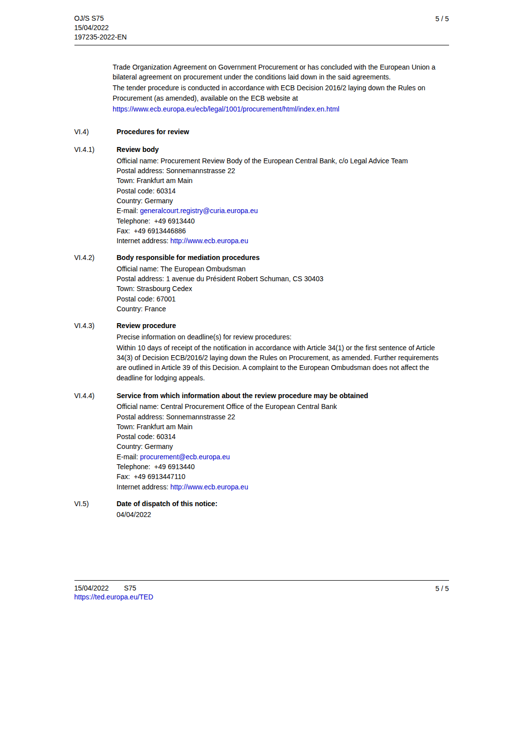OJ/S S75
15/04/2022
197235-2022-EN
5 / 5
Trade Organization Agreement on Government Procurement or has concluded with the European Union a bilateral agreement on procurement under the conditions laid down in the said agreements.
The tender procedure is conducted in accordance with ECB Decision 2016/2 laying down the Rules on Procurement (as amended), available on the ECB website at
https://www.ecb.europa.eu/ecb/legal/1001/procurement/html/index.en.html
VI.4)
Procedures for review
VI.4.1)
Review body
Official name: Procurement Review Body of the European Central Bank, c/o Legal Advice Team
Postal address: Sonnemannstrasse 22
Town: Frankfurt am Main
Postal code: 60314
Country: Germany
E-mail: generalcourt.registry@curia.europa.eu
Telephone: +49 6913440
Fax: +49 6913446886
Internet address: http://www.ecb.europa.eu
VI.4.2)
Body responsible for mediation procedures
Official name: The European Ombudsman
Postal address: 1 avenue du Président Robert Schuman, CS 30403
Town: Strasbourg Cedex
Postal code: 67001
Country: France
VI.4.3)
Review procedure
Precise information on deadline(s) for review procedures:
Within 10 days of receipt of the notification in accordance with Article 34(1) or the first sentence of Article 34(3) of Decision ECB/2016/2 laying down the Rules on Procurement, as amended. Further requirements are outlined in Article 39 of this Decision. A complaint to the European Ombudsman does not affect the deadline for lodging appeals.
VI.4.4)
Service from which information about the review procedure may be obtained
Official name: Central Procurement Office of the European Central Bank
Postal address: Sonnemannstrasse 22
Town: Frankfurt am Main
Postal code: 60314
Country: Germany
E-mail: procurement@ecb.europa.eu
Telephone: +49 6913440
Fax: +49 6913447110
Internet address: http://www.ecb.europa.eu
VI.5)
Date of dispatch of this notice:
04/04/2022
15/04/2022 S75
https://ted.europa.eu/TED
5 / 5